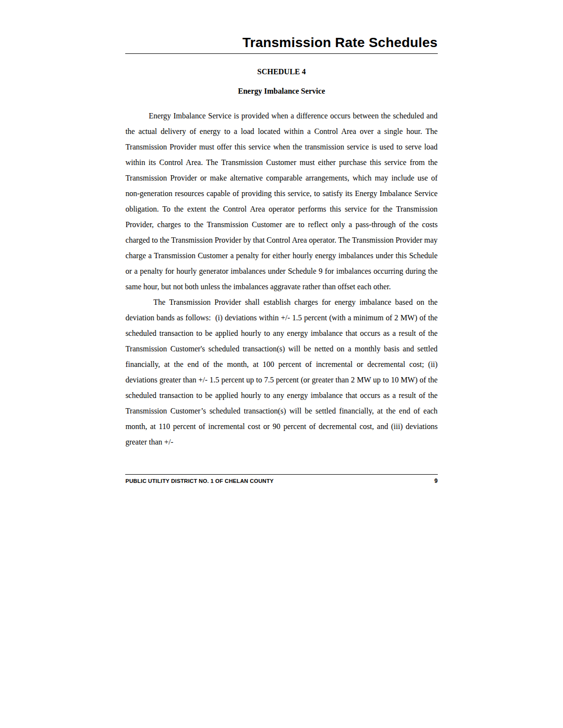Transmission Rate Schedules
SCHEDULE 4
Energy Imbalance Service
Energy Imbalance Service is provided when a difference occurs between the scheduled and the actual delivery of energy to a load located within a Control Area over a single hour. The Transmission Provider must offer this service when the transmission service is used to serve load within its Control Area. The Transmission Customer must either purchase this service from the Transmission Provider or make alternative comparable arrangements, which may include use of non-generation resources capable of providing this service, to satisfy its Energy Imbalance Service obligation. To the extent the Control Area operator performs this service for the Transmission Provider, charges to the Transmission Customer are to reflect only a pass-through of the costs charged to the Transmission Provider by that Control Area operator. The Transmission Provider may charge a Transmission Customer a penalty for either hourly energy imbalances under this Schedule or a penalty for hourly generator imbalances under Schedule 9 for imbalances occurring during the same hour, but not both unless the imbalances aggravate rather than offset each other.
The Transmission Provider shall establish charges for energy imbalance based on the deviation bands as follows: (i) deviations within +/- 1.5 percent (with a minimum of 2 MW) of the scheduled transaction to be applied hourly to any energy imbalance that occurs as a result of the Transmission Customer's scheduled transaction(s) will be netted on a monthly basis and settled financially, at the end of the month, at 100 percent of incremental or decremental cost; (ii) deviations greater than +/- 1.5 percent up to 7.5 percent (or greater than 2 MW up to 10 MW) of the scheduled transaction to be applied hourly to any energy imbalance that occurs as a result of the Transmission Customer’s scheduled transaction(s) will be settled financially, at the end of each month, at 110 percent of incremental cost or 90 percent of decremental cost, and (iii) deviations greater than +/-
PUBLIC UTILITY DISTRICT NO. 1 OF CHELAN COUNTY
9